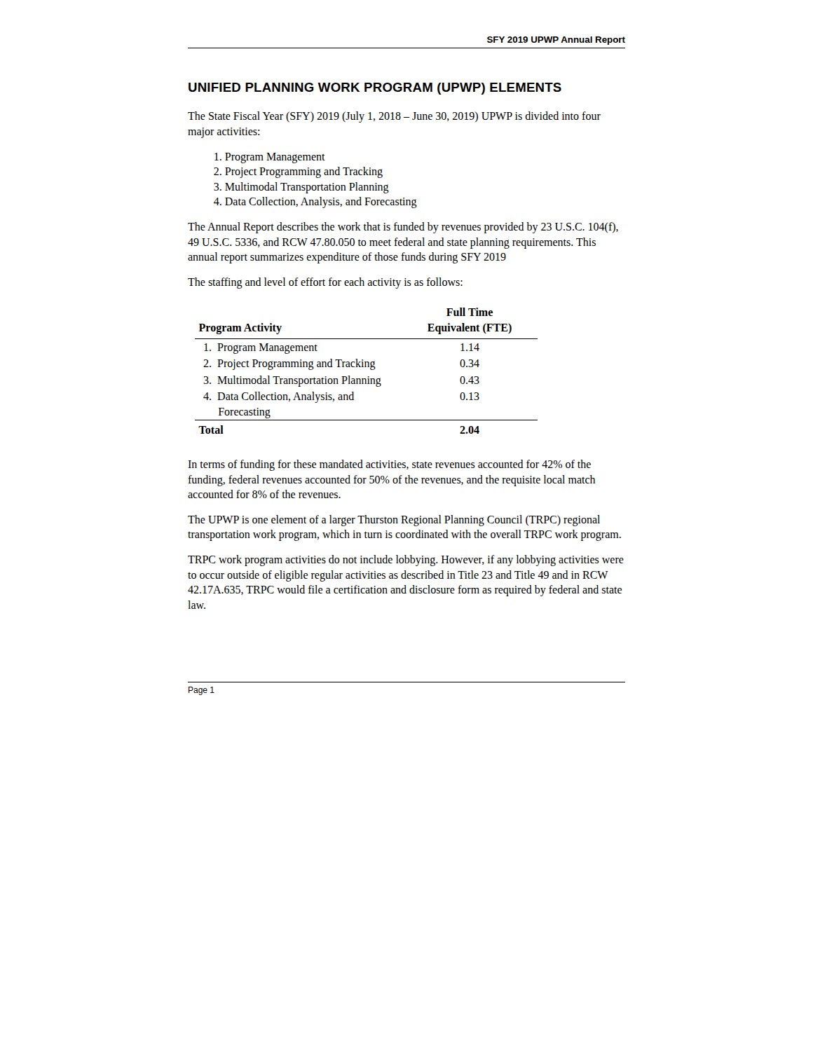SFY 2019 UPWP Annual Report
UNIFIED PLANNING WORK PROGRAM (UPWP) ELEMENTS
The State Fiscal Year (SFY) 2019 (July 1, 2018 – June 30, 2019) UPWP is divided into four major activities:
Program Management
Project Programming and Tracking
Multimodal Transportation Planning
Data Collection, Analysis, and Forecasting
The Annual Report describes the work that is funded by revenues provided by 23 U.S.C. 104(f), 49 U.S.C. 5336, and RCW 47.80.050 to meet federal and state planning requirements. This annual report summarizes expenditure of those funds during SFY 2019
The staffing and level of effort for each activity is as follows:
| Program Activity | Full Time Equivalent (FTE) |
| --- | --- |
| 1. Program Management | 1.14 |
| 2. Project Programming and Tracking | 0.34 |
| 3. Multimodal Transportation Planning | 0.43 |
| 4. Data Collection, Analysis, and Forecasting | 0.13 |
| Total | 2.04 |
In terms of funding for these mandated activities, state revenues accounted for 42% of the funding, federal revenues accounted for 50% of the revenues, and the requisite local match accounted for 8% of the revenues.
The UPWP is one element of a larger Thurston Regional Planning Council (TRPC) regional transportation work program, which in turn is coordinated with the overall TRPC work program.
TRPC work program activities do not include lobbying. However, if any lobbying activities were to occur outside of eligible regular activities as described in Title 23 and Title 49 and in RCW 42.17A.635, TRPC would file a certification and disclosure form as required by federal and state law.
Page 1